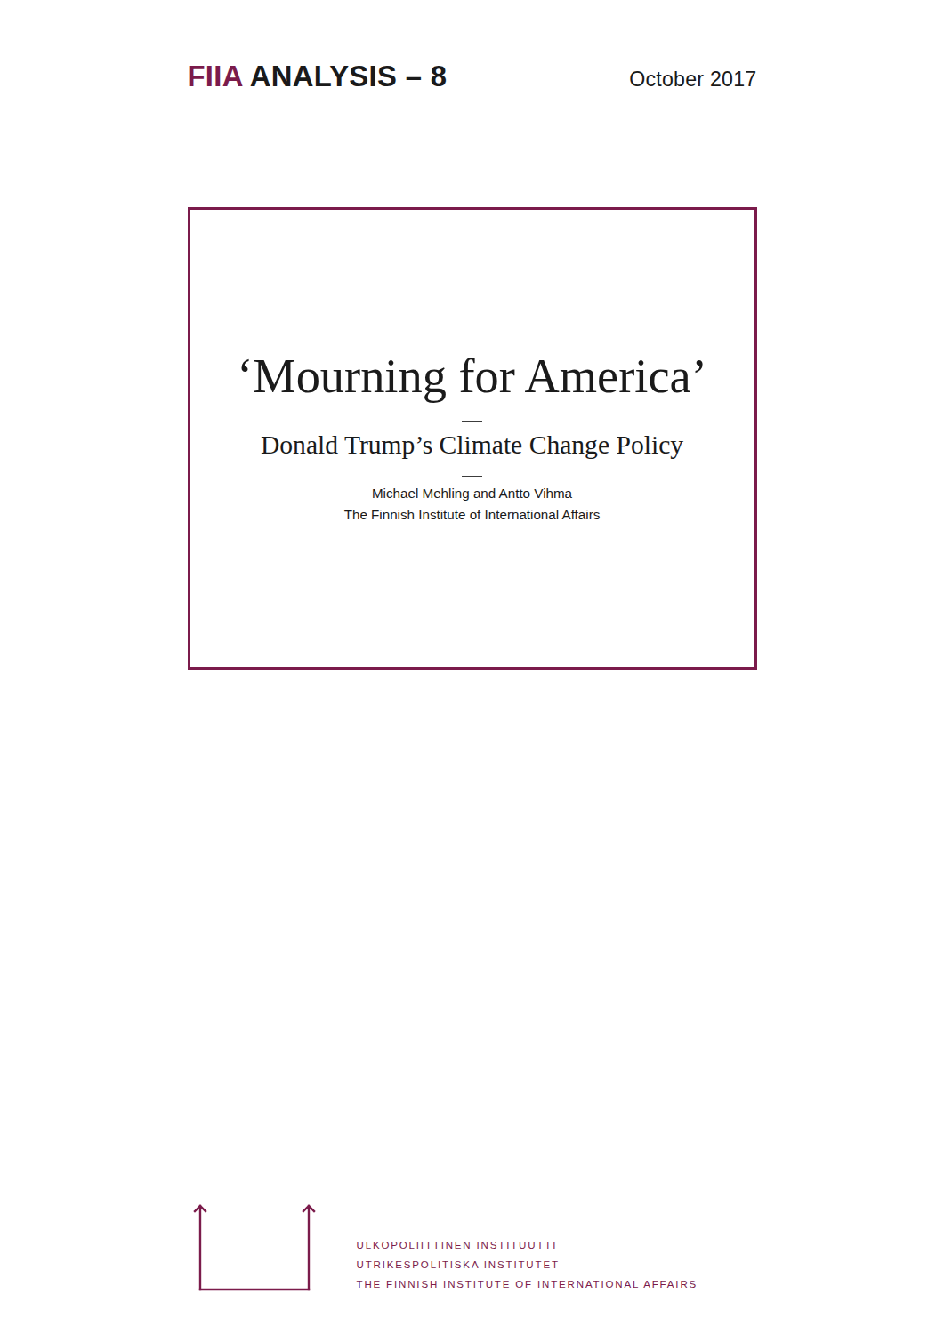FIIA ANALYSIS – 8
October 2017
‘Mourning for America’
Donald Trump’s Climate Change Policy
Michael Mehling and Antto Vihma The Finnish Institute of International Affairs
Ulkopoliittinen instituutti
Utrikespolitiska institutet
The Finnish Institute of International Affairs